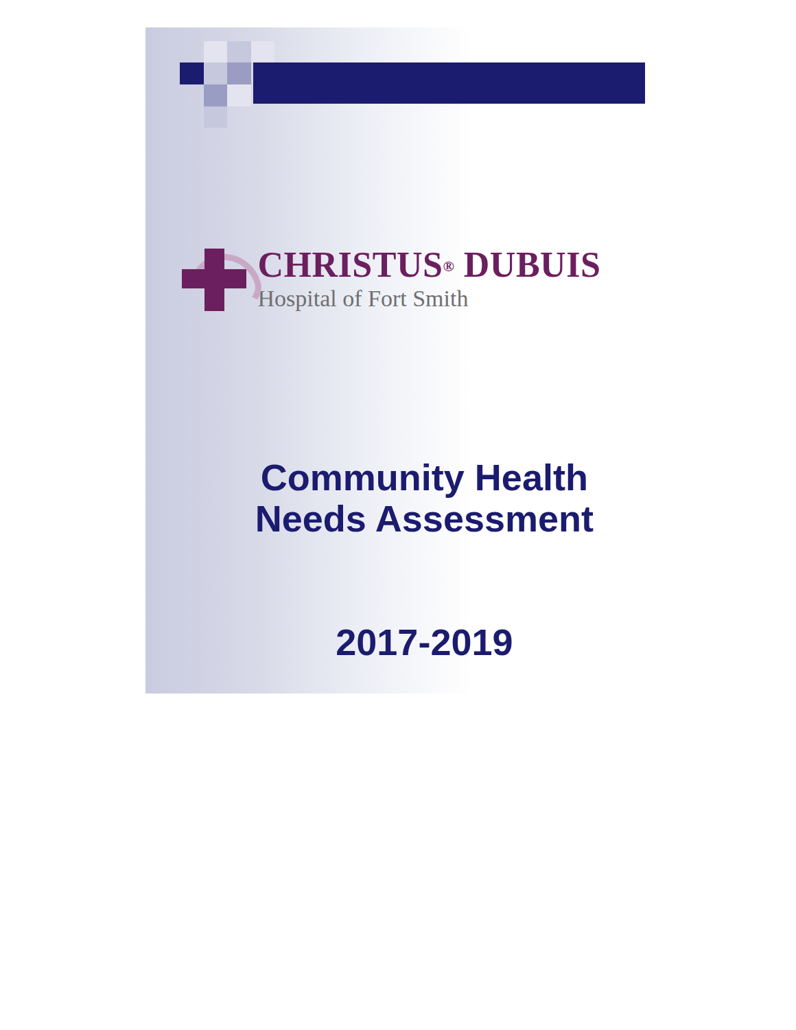CHRISTUS® DUBUIS
Hospital of Fort Smith
Community Health
Needs Assessment
2017-2019